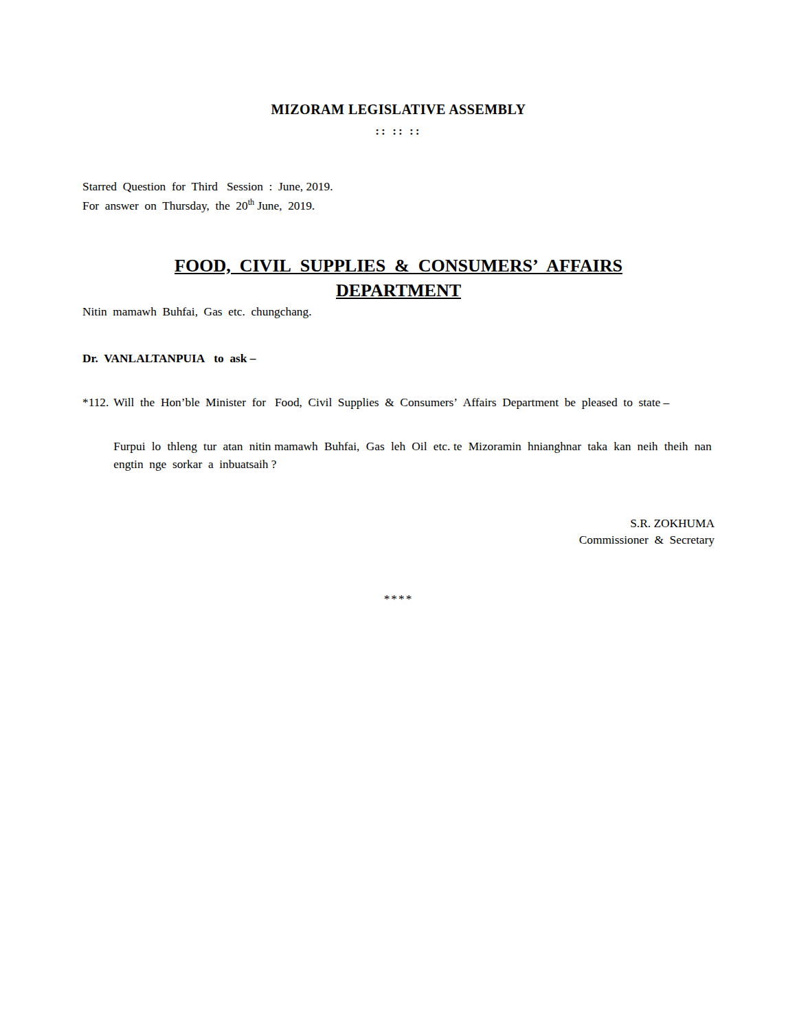MIZORAM LEGISLATIVE ASSEMBLY
:: :: ::
Starred Question for Third Session : June, 2019.
For answer on Thursday, the 20th June, 2019.
FOOD, CIVIL SUPPLIES & CONSUMERS’ AFFAIRS
DEPARTMENT
Nitin mamawh Buhfai, Gas etc. chungchang.
Dr. VANLALTANPUIA to ask –
*112.
Will the Hon’ble Minister for Food, Civil Supplies & Consumers’ Affairs Department be pleased to state –
Furpui lo thleng tur atan nitin mamawh Buhfai, Gas leh Oil etc. te Mizoramin hnianghnar taka kan neih theih nan engtin nge sorkar a inbuatsaih ?
S.R. ZOKHUMA
Commissioner & Secretary
****